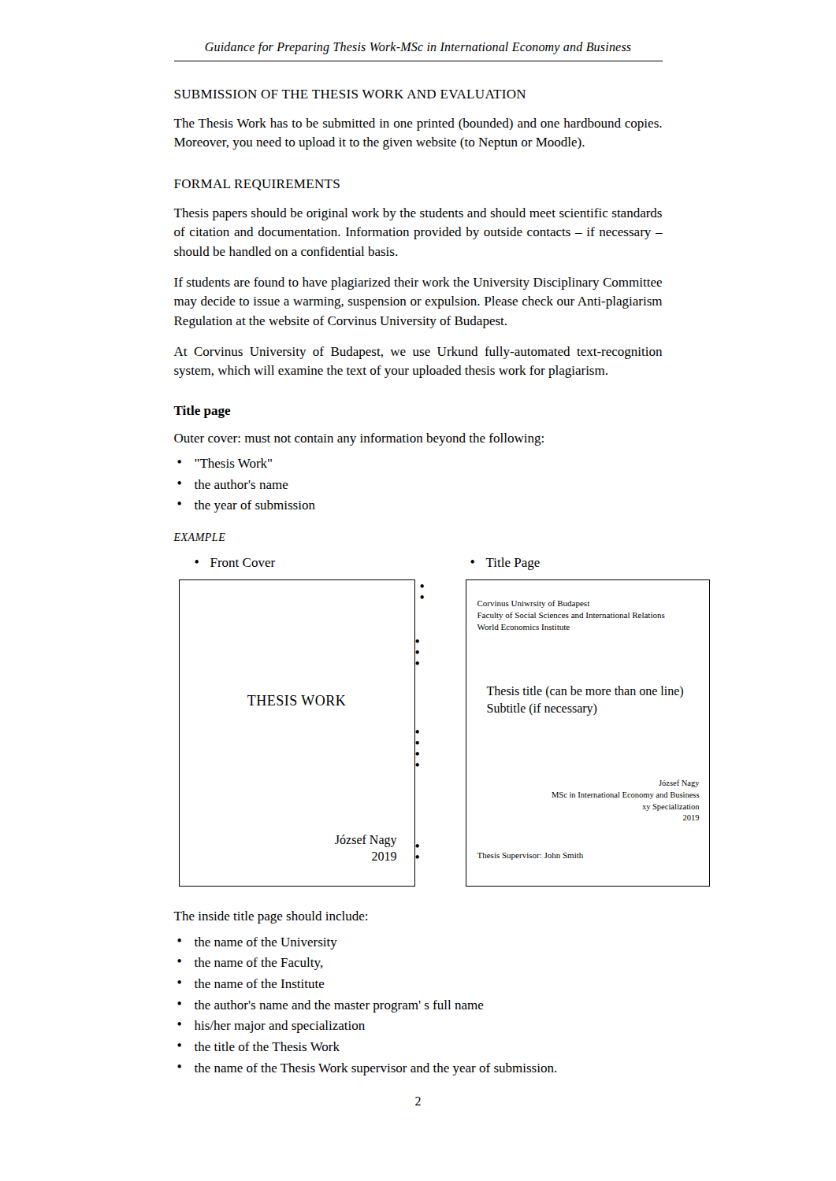Guidance for Preparing Thesis Work-MSc in International Economy and Business
SUBMISSION OF THE THESIS WORK AND EVALUATION
The Thesis Work has to be submitted in one printed (bounded) and one hardbound copies. Moreover, you need to upload it to the given website (to Neptun or Moodle).
FORMAL REQUIREMENTS
Thesis papers should be original work by the students and should meet scientific standards of citation and documentation. Information provided by outside contacts – if necessary – should be handled on a confidential basis.
If students are found to have plagiarized their work the University Disciplinary Committee may decide to issue a warming, suspension or expulsion. Please check our Anti-plagiarism Regulation at the website of Corvinus University of Budapest.
At Corvinus University of Budapest, we use Urkund fully-automated text-recognition system, which will examine the text of your uploaded thesis work for plagiarism.
Title page
Outer cover: must not contain any information beyond the following:
"Thesis Work"
the author's name
the year of submission
EXAMPLE
Front Cover
THESIS WORK
József Nagy
2019
Title Page
Corvinus Uniwrsity of Budapest
Faculty of Social Sciences and International Relations
World Economics Institute
Thesis title (can be more than one line)
Subtitle (if necessary)
József Nagy
MSc in International Economy and Business
xy Specialization
2019
Thesis Supervisor: John Smith
The inside title page should include:
the name of the University
the name of the Faculty,
the name of the Institute
the author's name and the master program' s full name
his/her major and specialization
the title of the Thesis Work
the name of the Thesis Work supervisor and the year of submission.
2